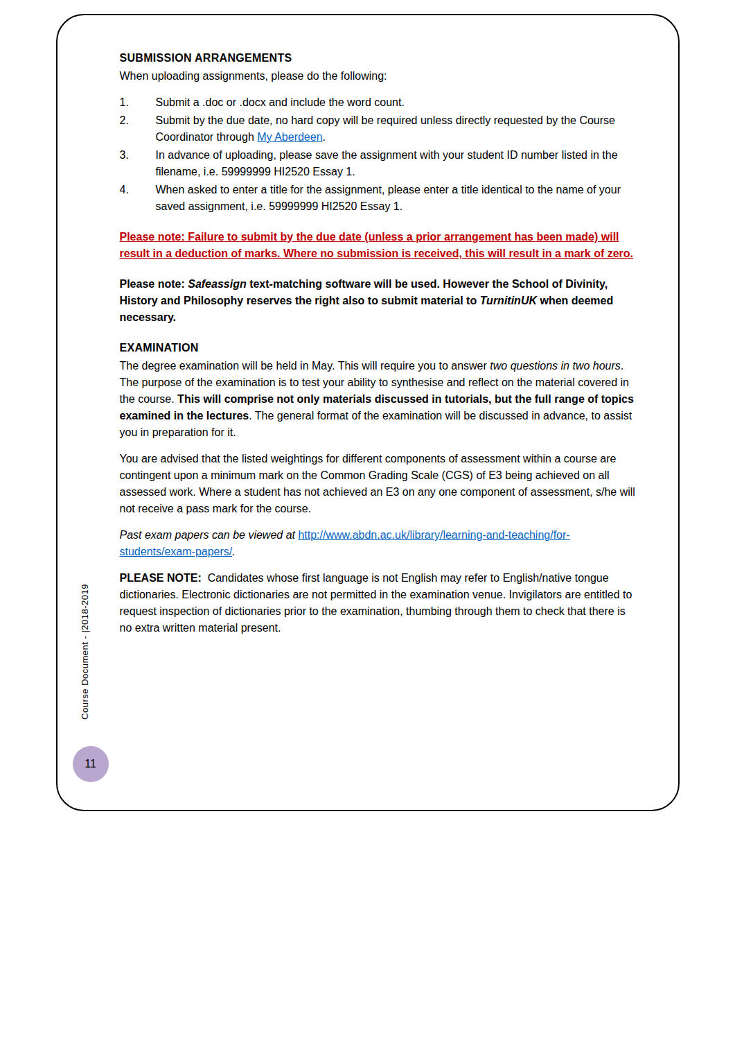Course Document - |2018-2019
11
SUBMISSION ARRANGEMENTS
When uploading assignments, please do the following:
Submit a .doc or .docx and include the word count.
Submit by the due date, no hard copy will be required unless directly requested by the Course Coordinator through My Aberdeen.
In advance of uploading, please save the assignment with your student ID number listed in the filename, i.e. 59999999 HI2520 Essay 1.
When asked to enter a title for the assignment, please enter a title identical to the name of your saved assignment, i.e. 59999999 HI2520 Essay 1.
Please note: Failure to submit by the due date (unless a prior arrangement has been made) will result in a deduction of marks. Where no submission is received, this will result in a mark of zero.
Please note: Safeassign text-matching software will be used. However the School of Divinity, History and Philosophy reserves the right also to submit material to TurnitinUK when deemed necessary.
EXAMINATION
The degree examination will be held in May. This will require you to answer two questions in two hours. The purpose of the examination is to test your ability to synthesise and reflect on the material covered in the course. This will comprise not only materials discussed in tutorials, but the full range of topics examined in the lectures. The general format of the examination will be discussed in advance, to assist you in preparation for it.
You are advised that the listed weightings for different components of assessment within a course are contingent upon a minimum mark on the Common Grading Scale (CGS) of E3 being achieved on all assessed work. Where a student has not achieved an E3 on any one component of assessment, s/he will not receive a pass mark for the course.
Past exam papers can be viewed at http://www.abdn.ac.uk/library/learning-and-teaching/for-students/exam-papers/.
PLEASE NOTE: Candidates whose first language is not English may refer to English/native tongue dictionaries. Electronic dictionaries are not permitted in the examination venue. Invigilators are entitled to request inspection of dictionaries prior to the examination, thumbing through them to check that there is no extra written material present.